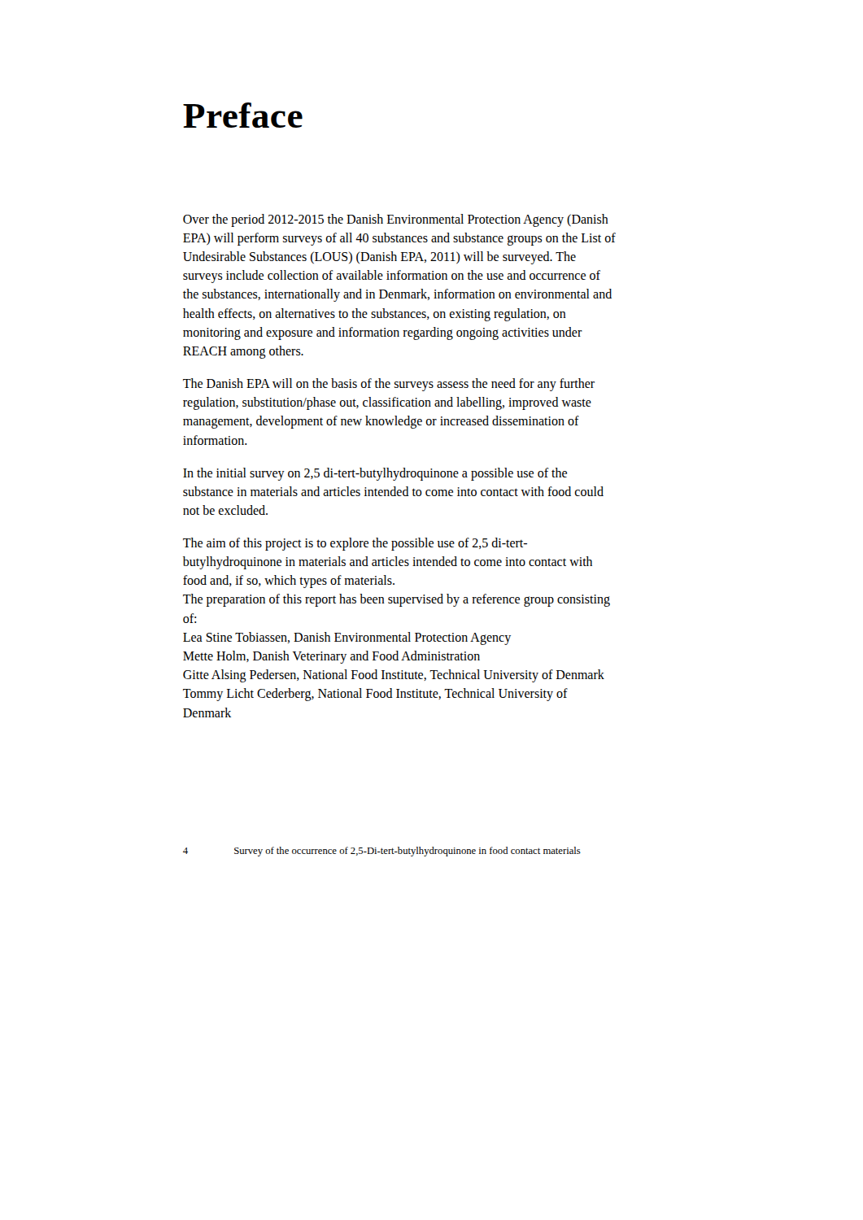Preface
Over the period 2012-2015 the Danish Environmental Protection Agency (Danish EPA) will perform surveys of all 40 substances and substance groups on the List of Undesirable Substances (LOUS) (Danish EPA, 2011) will be surveyed. The surveys include collection of available information on the use and occurrence of the substances, internationally and in Denmark, information on environmental and health effects, on alternatives to the substances, on existing regulation, on monitoring and exposure and information regarding ongoing activities under REACH among others.
The Danish EPA will on the basis of the surveys assess the need for any further regulation, substitution/phase out, classification and labelling, improved waste management, development of new knowledge or increased dissemination of information.
In the initial survey on 2,5 di-tert-butylhydroquinone a possible use of the substance in materials and articles intended to come into contact with food could not be excluded.
The aim of this project is to explore the possible use of 2,5 di-tert-butylhydroquinone in materials and articles intended to come into contact with food and, if so, which types of materials.
The preparation of this report has been supervised by a reference group consisting of:
Lea Stine Tobiassen, Danish Environmental Protection Agency
Mette Holm, Danish Veterinary and Food Administration
Gitte Alsing Pedersen, National Food Institute, Technical University of Denmark
Tommy Licht Cederberg, National Food Institute, Technical University of Denmark
4 Survey of the occurrence of 2,5-Di-tert-butylhydroquinone in food contact materials